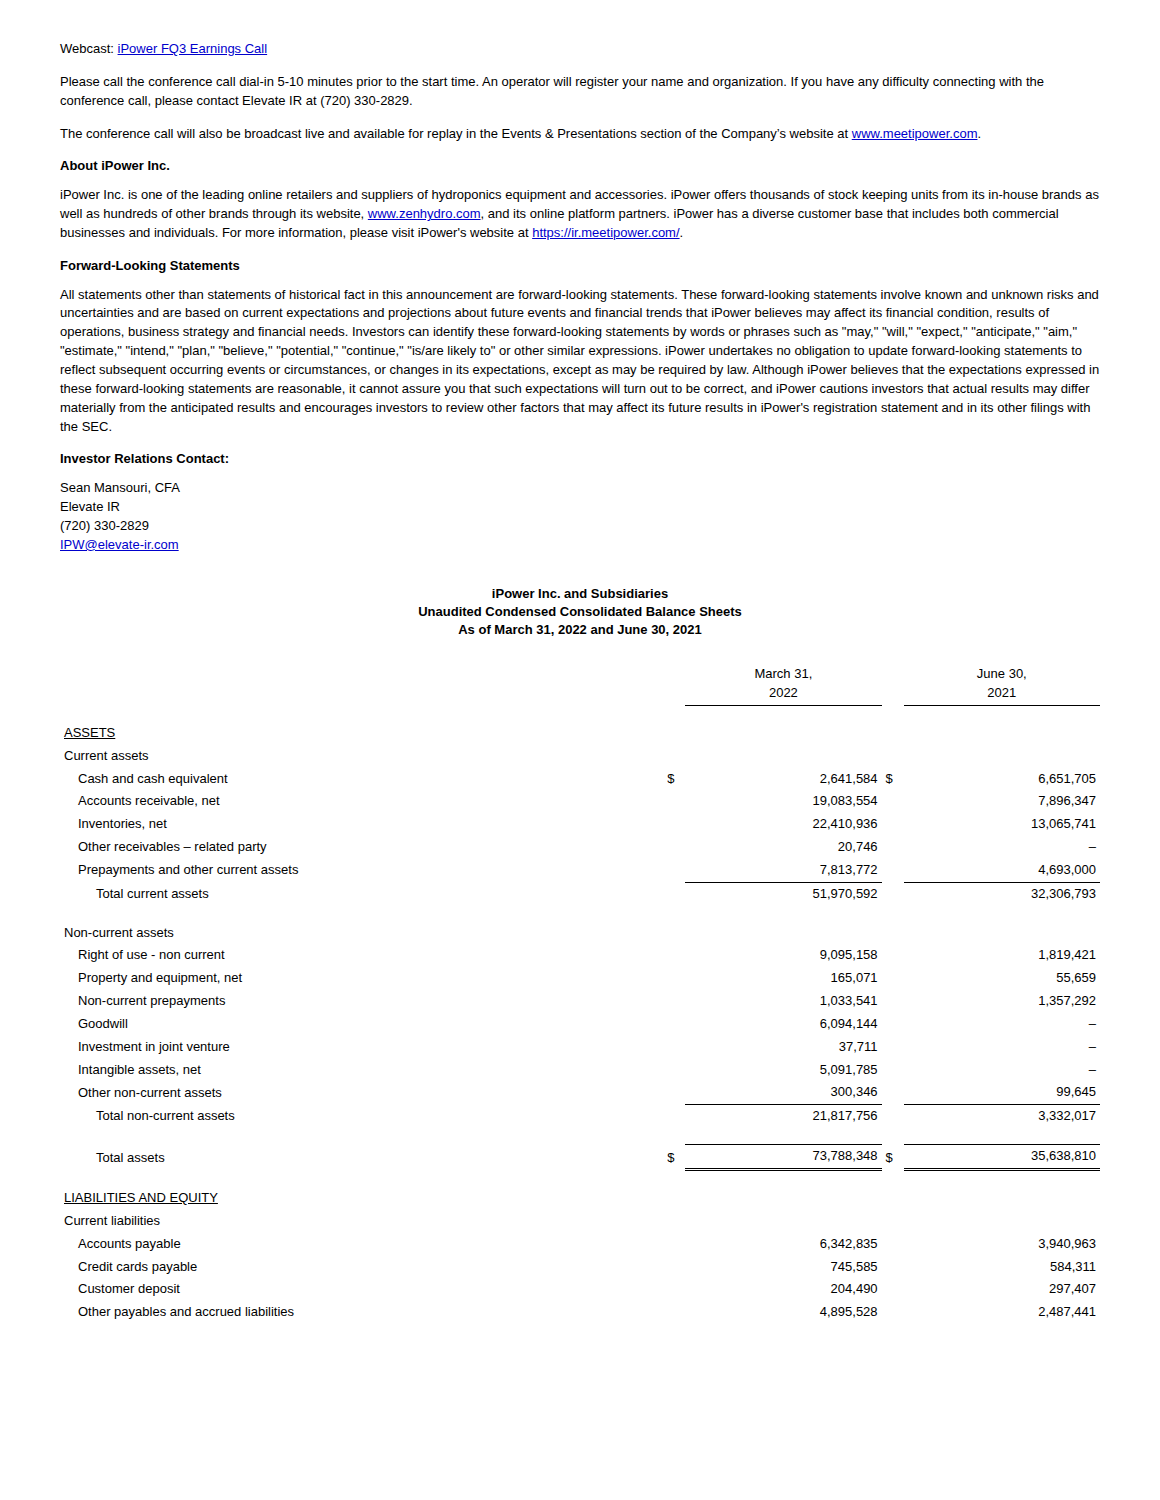Webcast: iPower FQ3 Earnings Call
Please call the conference call dial-in 5-10 minutes prior to the start time. An operator will register your name and organization. If you have any difficulty connecting with the conference call, please contact Elevate IR at (720) 330-2829.
The conference call will also be broadcast live and available for replay in the Events & Presentations section of the Company’s website at www.meetipower.com.
About iPower Inc.
iPower Inc. is one of the leading online retailers and suppliers of hydroponics equipment and accessories. iPower offers thousands of stock keeping units from its in-house brands as well as hundreds of other brands through its website, www.zenhydro.com, and its online platform partners. iPower has a diverse customer base that includes both commercial businesses and individuals. For more information, please visit iPower's website at https://ir.meetipower.com/.
Forward-Looking Statements
All statements other than statements of historical fact in this announcement are forward-looking statements. These forward-looking statements involve known and unknown risks and uncertainties and are based on current expectations and projections about future events and financial trends that iPower believes may affect its financial condition, results of operations, business strategy and financial needs. Investors can identify these forward-looking statements by words or phrases such as "may," "will," "expect," "anticipate," "aim," "estimate," "intend," "plan," "believe," "potential," "continue," "is/are likely to" or other similar expressions. iPower undertakes no obligation to update forward-looking statements to reflect subsequent occurring events or circumstances, or changes in its expectations, except as may be required by law. Although iPower believes that the expectations expressed in these forward-looking statements are reasonable, it cannot assure you that such expectations will turn out to be correct, and iPower cautions investors that actual results may differ materially from the anticipated results and encourages investors to review other factors that may affect its future results in iPower's registration statement and in its other filings with the SEC.
Investor Relations Contact:
Sean Mansouri, CFA
Elevate IR
(720) 330-2829
IPW@elevate-ir.com
iPower Inc. and Subsidiaries
Unaudited Condensed Consolidated Balance Sheets
As of March 31, 2022 and June 30, 2021
| | | March 31, 2022 | | June 30, 2021 |
| ASSETS | | | | |
| Current assets | | | | |
| Cash and cash equivalent | $ | 2,641,584 | $ | 6,651,705 |
| Accounts receivable, net | | 19,083,554 | | 7,896,347 |
| Inventories, net | | 22,410,936 | | 13,065,741 |
| Other receivables – related party | | 20,746 | | – |
| Prepayments and other current assets | | 7,813,772 | | 4,693,000 |
| Total current assets | | 51,970,592 | | 32,306,793 |
| Non-current assets | | | | |
| Right of use - non current | | 9,095,158 | | 1,819,421 |
| Property and equipment, net | | 165,071 | | 55,659 |
| Non-current prepayments | | 1,033,541 | | 1,357,292 |
| Goodwill | | 6,094,144 | | – |
| Investment in joint venture | | 37,711 | | – |
| Intangible assets, net | | 5,091,785 | | – |
| Other non-current assets | | 300,346 | | 99,645 |
| Total non-current assets | | 21,817,756 | | 3,332,017 |
| Total assets | $ | 73,788,348 | $ | 35,638,810 |
| LIABILITIES AND EQUITY | | | | |
| Current liabilities | | | | |
| Accounts payable | | 6,342,835 | | 3,940,963 |
| Credit cards payable | | 745,585 | | 584,311 |
| Customer deposit | | 204,490 | | 297,407 |
| Other payables and accrued liabilities | | 4,895,528 | | 2,487,441 |